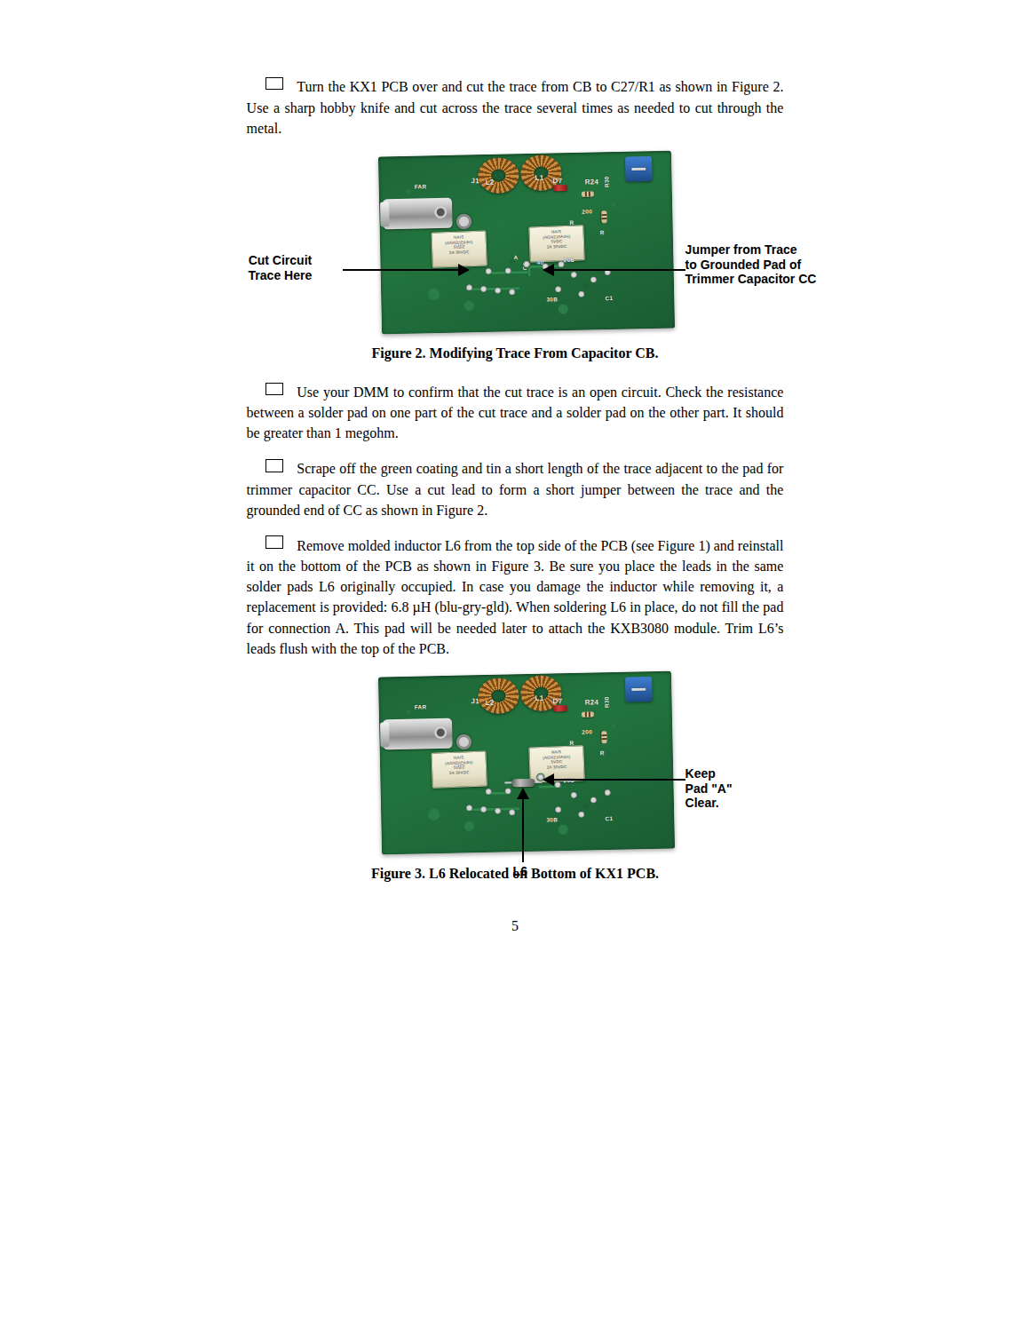Turn the KX1 PCB over and cut the trace from CB to C27/R1 as shown in Figure 2. Use a sharp hobby knife and cut across the trace several times as needed to cut through the metal.
NAIS(AGN210A4H) 5VDC 2A 30VDC
NAIS(AGN210A4H) 5VDC 2A 30VDC
J1
L2
L1
D7
R24
R30
200
R
R
J2
40
20B
A
C
30B
C1
FAR
Cut Circuit
Trace Here
Jumper from Trace
to Grounded Pad of
Trimmer Capacitor CC
Figure 2. Modifying Trace From Capacitor CB.
Use your DMM to confirm that the cut trace is an open circuit. Check the resistance between a solder pad on one part of the cut trace and a solder pad on the other part. It should be greater than 1 megohm.
Scrape off the green coating and tin a short length of the trace adjacent to the pad for trimmer capacitor CC. Use a cut lead to form a short jumper between the trace and the grounded end of CC as shown in Figure 2.
Remove molded inductor L6 from the top side of the PCB (see Figure 1) and reinstall it on the bottom of the PCB as shown in Figure 3. Be sure you place the leads in the same solder pads L6 originally occupied. In case you damage the inductor while removing it, a replacement is provided: 6.8 µH (blu-gry-gld). When soldering L6 in place, do not fill the pad for connection A. This pad will be needed later to attach the KXB3080 module. Trim L6’s leads flush with the top of the PCB.
NAIS(AGN210A4H) 5VDC 2A 30VDC
NAIS(AGN210A4H) 5VDC 2A 30VDC
J1
L2
L1
D7
R24
R30
200
R
R
J2
20B
30B
C1
FAR
Keep
Pad "A"
Clear.
L6
Figure 3. L6 Relocated on Bottom of KX1 PCB.
5